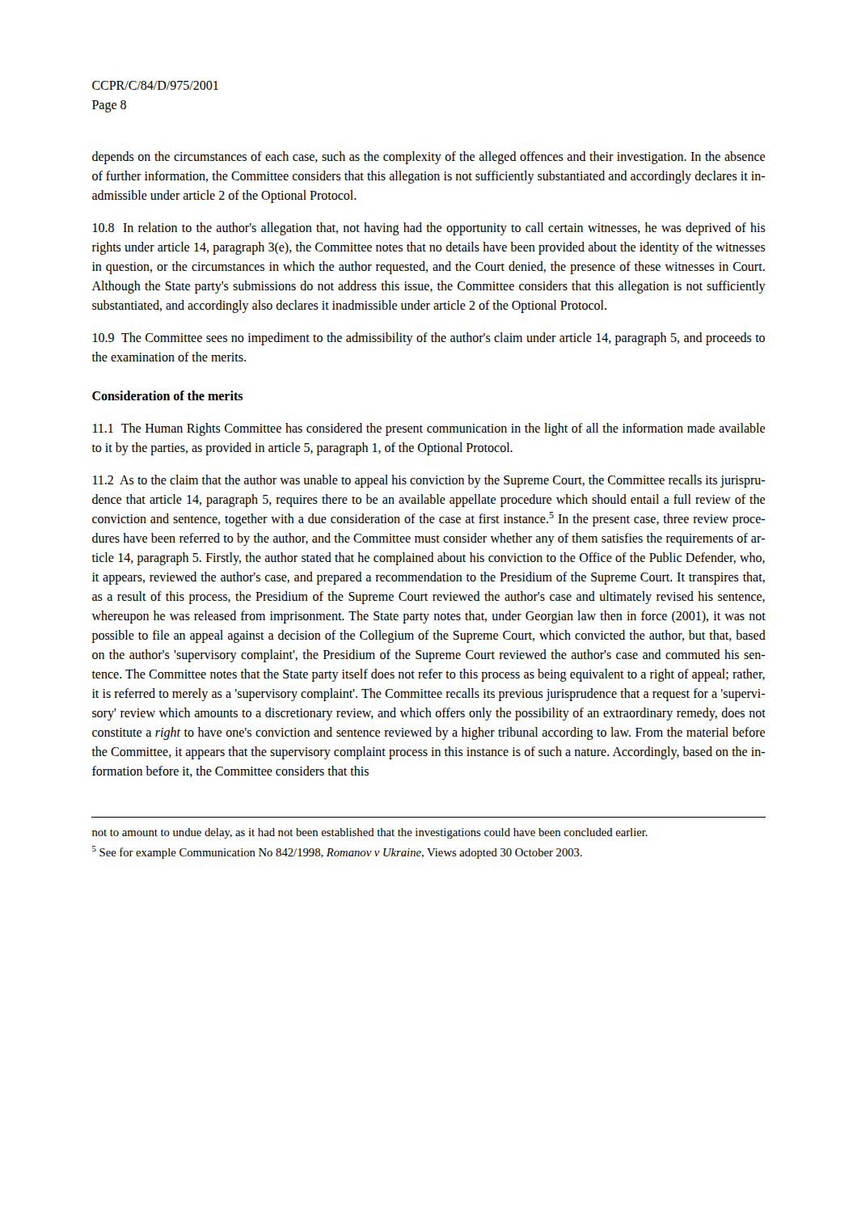CCPR/C/84/D/975/2001
Page 8
depends on the circumstances of each case, such as the complexity of the alleged offences and their investigation. In the absence of further information, the Committee considers that this allegation is not sufficiently substantiated and accordingly declares it inadmissible under article 2 of the Optional Protocol.
10.8 In relation to the author's allegation that, not having had the opportunity to call certain witnesses, he was deprived of his rights under article 14, paragraph 3(e), the Committee notes that no details have been provided about the identity of the witnesses in question, or the circumstances in which the author requested, and the Court denied, the presence of these witnesses in Court. Although the State party's submissions do not address this issue, the Committee considers that this allegation is not sufficiently substantiated, and accordingly also declares it inadmissible under article 2 of the Optional Protocol.
10.9 The Committee sees no impediment to the admissibility of the author's claim under article 14, paragraph 5, and proceeds to the examination of the merits.
Consideration of the merits
11.1 The Human Rights Committee has considered the present communication in the light of all the information made available to it by the parties, as provided in article 5, paragraph 1, of the Optional Protocol.
11.2 As to the claim that the author was unable to appeal his conviction by the Supreme Court, the Committee recalls its jurisprudence that article 14, paragraph 5, requires there to be an available appellate procedure which should entail a full review of the conviction and sentence, together with a due consideration of the case at first instance.5 In the present case, three review procedures have been referred to by the author, and the Committee must consider whether any of them satisfies the requirements of article 14, paragraph 5. Firstly, the author stated that he complained about his conviction to the Office of the Public Defender, who, it appears, reviewed the author's case, and prepared a recommendation to the Presidium of the Supreme Court. It transpires that, as a result of this process, the Presidium of the Supreme Court reviewed the author's case and ultimately revised his sentence, whereupon he was released from imprisonment. The State party notes that, under Georgian law then in force (2001), it was not possible to file an appeal against a decision of the Collegium of the Supreme Court, which convicted the author, but that, based on the author's 'supervisory complaint', the Presidium of the Supreme Court reviewed the author's case and commuted his sentence. The Committee notes that the State party itself does not refer to this process as being equivalent to a right of appeal; rather, it is referred to merely as a 'supervisory complaint'. The Committee recalls its previous jurisprudence that a request for a 'supervisory' review which amounts to a discretionary review, and which offers only the possibility of an extraordinary remedy, does not constitute a right to have one's conviction and sentence reviewed by a higher tribunal according to law. From the material before the Committee, it appears that the supervisory complaint process in this instance is of such a nature. Accordingly, based on the information before it, the Committee considers that this
not to amount to undue delay, as it had not been established that the investigations could have been concluded earlier.
5 See for example Communication No 842/1998, Romanov v Ukraine, Views adopted 30 October 2003.